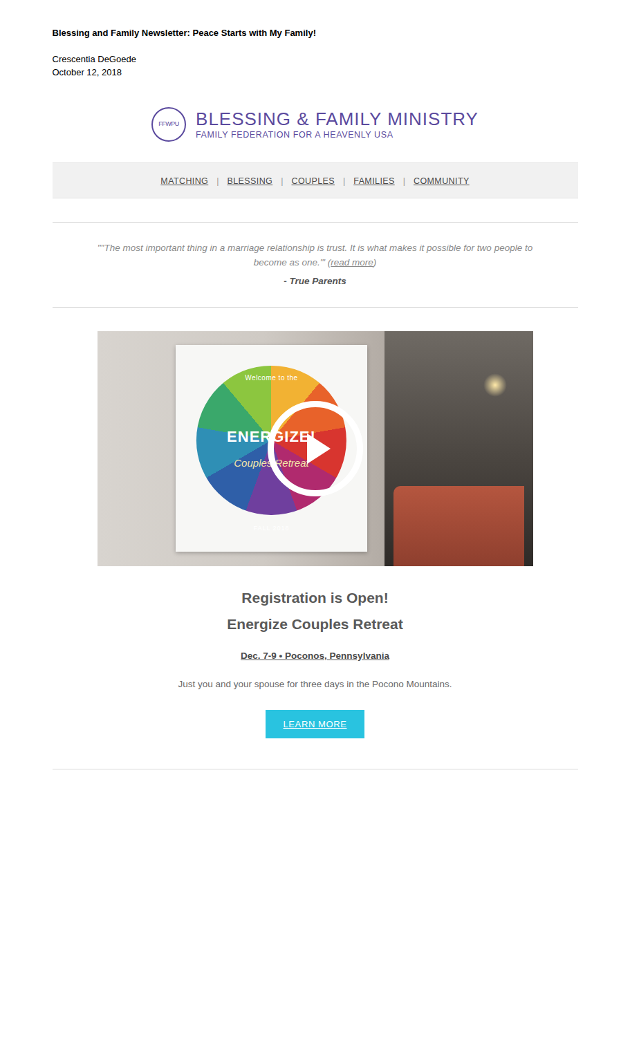Blessing and Family Newsletter: Peace Starts with My Family!
Crescentia DeGoede
October 12, 2018
FFWPU
BLESSING & FAMILY MINISTRY
FAMILY FEDERATION FOR A HEAVENLY USA
MATCHING|BLESSING|COUPLES|FAMILIES|COMMUNITY
""The most important thing in a marriage relationship is trust. It is what makes it possible for two people to become as one."' (read more)
- True Parents
Welcome to the
ENERGIZE!
Couples Retreat
FALL 2018
Registration is Open!
Energize Couples Retreat
Dec. 7-9 • Poconos, Pennsylvania
Just you and your spouse for three days in the Pocono Mountains.
LEARN MORE